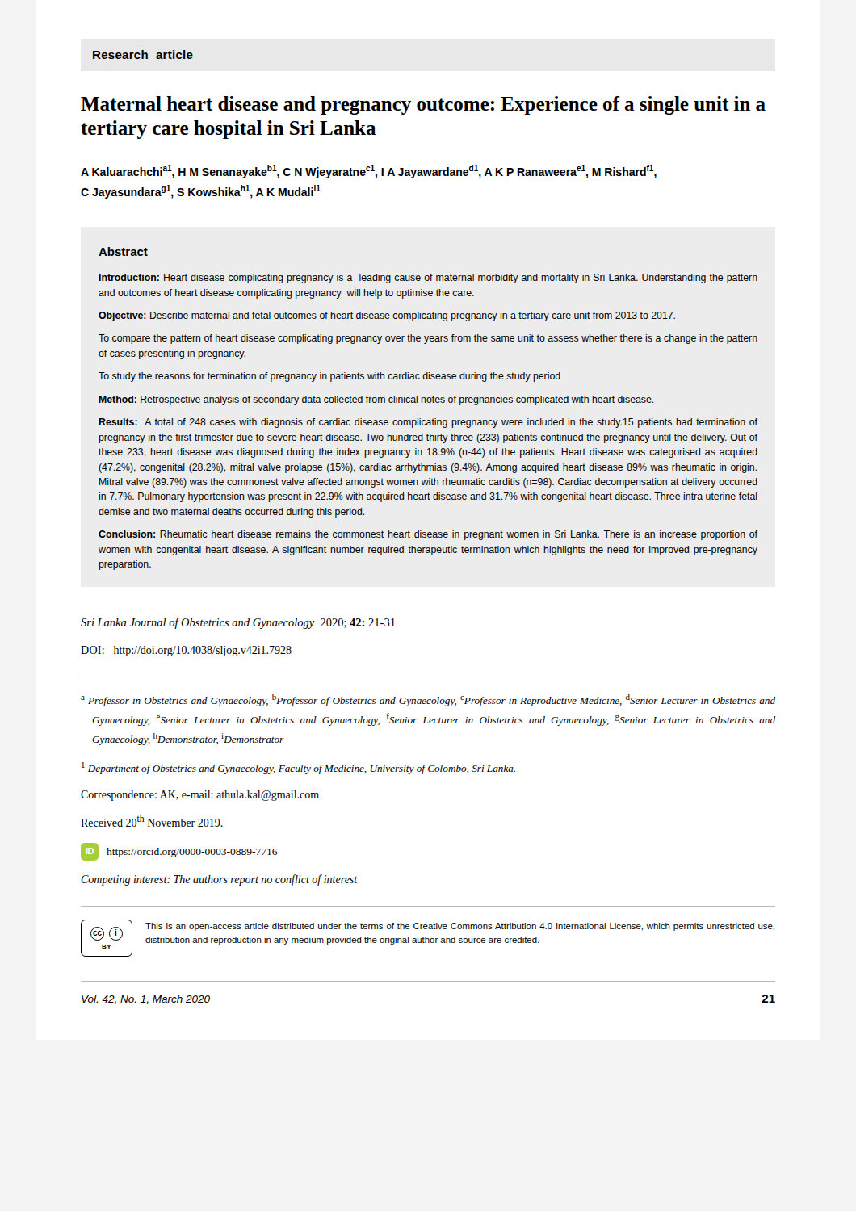Research article
Maternal heart disease and pregnancy outcome: Experience of a single unit in a tertiary care hospital in Sri Lanka
A Kaluarachchia1, H M Senanayakeb1, C N Wjeyaratnec1, I A Jayawardaned1, A K P Ranaweerae1, M Rishardf1,
C Jayasundarag1, S Kowshikah1, A K Mudalii1
Abstract
Introduction: Heart disease complicating pregnancy is a leading cause of maternal morbidity and mortality in Sri Lanka. Understanding the pattern and outcomes of heart disease complicating pregnancy will help to optimise the care.
Objective: Describe maternal and fetal outcomes of heart disease complicating pregnancy in a tertiary care unit from 2013 to 2017.
To compare the pattern of heart disease complicating pregnancy over the years from the same unit to assess whether there is a change in the pattern of cases presenting in pregnancy.
To study the reasons for termination of pregnancy in patients with cardiac disease during the study period
Method: Retrospective analysis of secondary data collected from clinical notes of pregnancies complicated with heart disease.
Results: A total of 248 cases with diagnosis of cardiac disease complicating pregnancy were included in the study.15 patients had termination of pregnancy in the first trimester due to severe heart disease. Two hundred thirty three (233) patients continued the pregnancy until the delivery. Out of these 233, heart disease was diagnosed during the index pregnancy in 18.9% (n-44) of the patients. Heart disease was categorised as acquired (47.2%), congenital (28.2%), mitral valve prolapse (15%), cardiac arrhythmias (9.4%). Among acquired heart disease 89% was rheumatic in origin. Mitral valve (89.7%) was the commonest valve affected amongst women with rheumatic carditis (n=98). Cardiac decompensation at delivery occurred in 7.7%. Pulmonary hypertension was present in 22.9% with acquired heart disease and 31.7% with congenital heart disease. Three intra uterine fetal demise and two maternal deaths occurred during this period.
Conclusion: Rheumatic heart disease remains the commonest heart disease in pregnant women in Sri Lanka. There is an increase proportion of women with congenital heart disease. A significant number required therapeutic termination which highlights the need for improved pre-pregnancy preparation.
Sri Lanka Journal of Obstetrics and Gynaecology 2020; 42: 21-31
DOI: http://doi.org/10.4038/sljog.v42i1.7928
a Professor in Obstetrics and Gynaecology, bProfessor of Obstetrics and Gynaecology, cProfessor in Reproductive Medicine, dSenior Lecturer in Obstetrics and Gynaecology, eSenior Lecturer in Obstetrics and Gynaecology, fSenior Lecturer in Obstetrics and Gynaecology, gSenior Lecturer in Obstetrics and Gynaecology, hDemonstrator, iDemonstrator
1 Department of Obstetrics and Gynaecology, Faculty of Medicine, University of Colombo, Sri Lanka.
Correspondence: AK, e-mail: athula.kal@gmail.com
Received 20th November 2019.
iD https://orcid.org/0000-0003-0889-7716
Competing interest: The authors report no conflict of interest
cc i
BY
This is an open-access article distributed under the terms of the Creative Commons Attribution 4.0 International License, which permits unrestricted use, distribution and reproduction in any medium provided the original author and source are credited.
Vol. 42, No. 1, March 2020
21